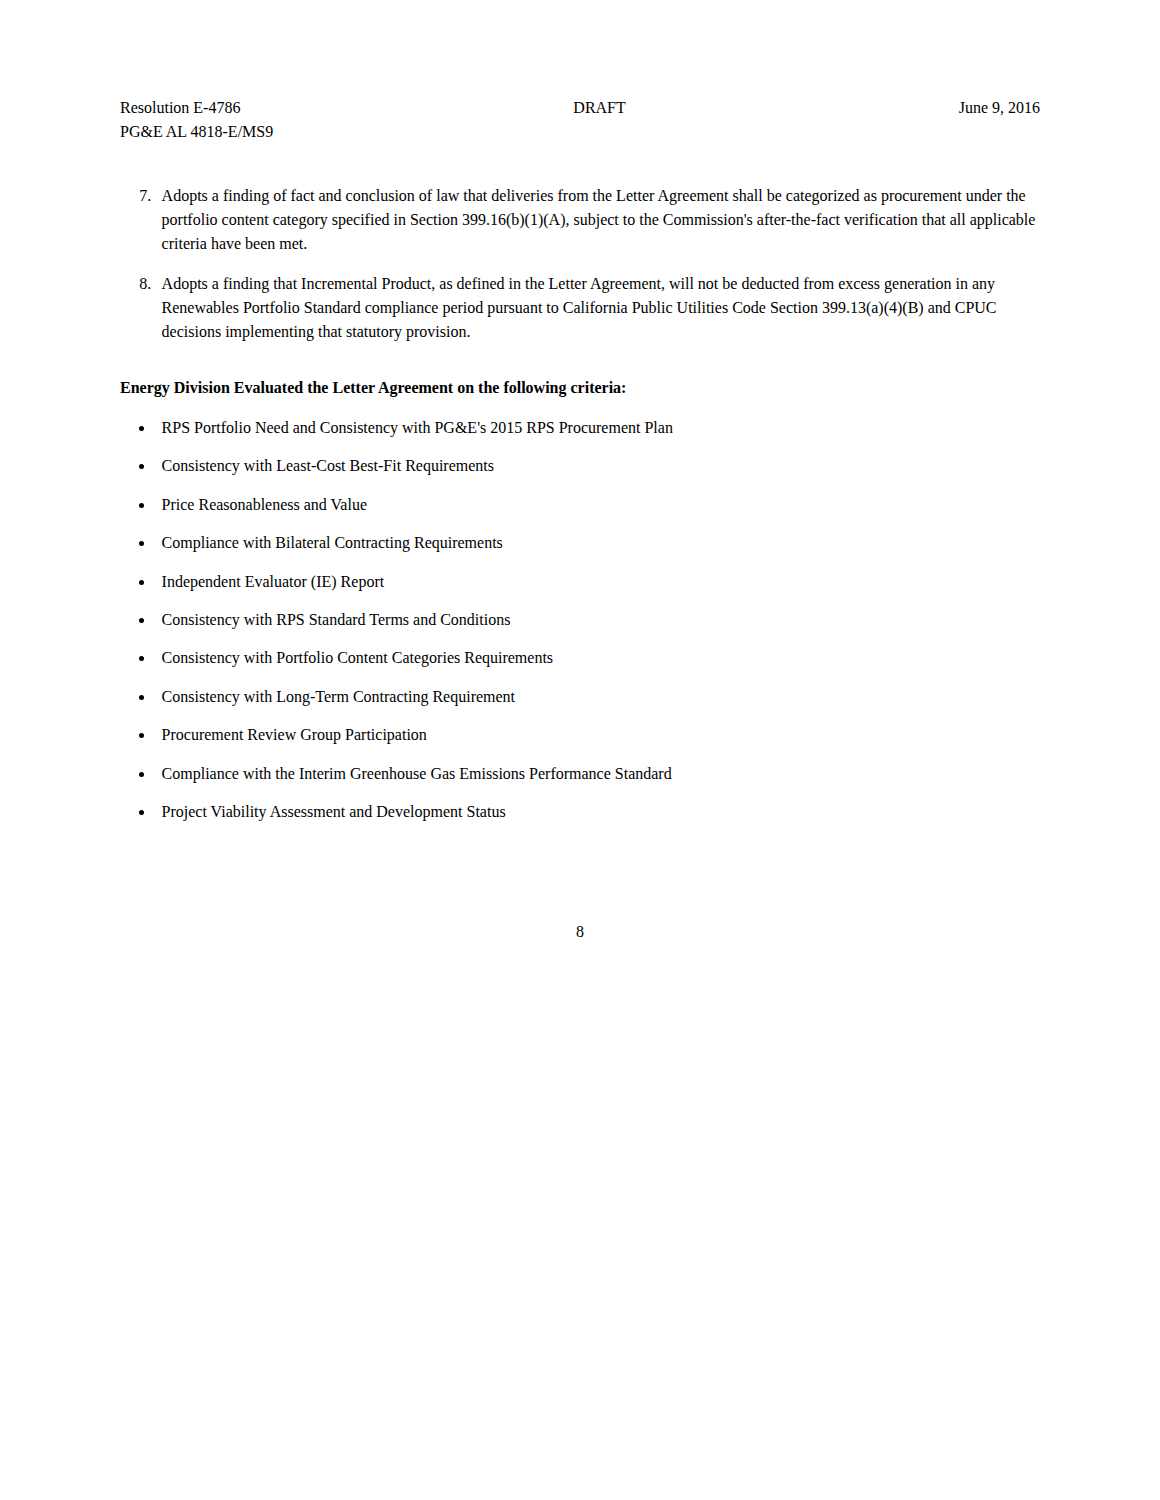Resolution E-4786
DRAFT
June 9, 2016
PG&E AL 4818-E/MS9
Adopts a finding of fact and conclusion of law that deliveries from the Letter Agreement shall be categorized as procurement under the portfolio content category specified in Section 399.16(b)(1)(A), subject to the Commission's after-the-fact verification that all applicable criteria have been met.
Adopts a finding that Incremental Product, as defined in the Letter Agreement, will not be deducted from excess generation in any Renewables Portfolio Standard compliance period pursuant to California Public Utilities Code Section 399.13(a)(4)(B) and CPUC decisions implementing that statutory provision.
Energy Division Evaluated the Letter Agreement on the following criteria:
RPS Portfolio Need and Consistency with PG&E's 2015 RPS Procurement Plan
Consistency with Least-Cost Best-Fit Requirements
Price Reasonableness and Value
Compliance with Bilateral Contracting Requirements
Independent Evaluator (IE) Report
Consistency with RPS Standard Terms and Conditions
Consistency with Portfolio Content Categories Requirements
Consistency with Long-Term Contracting Requirement
Procurement Review Group Participation
Compliance with the Interim Greenhouse Gas Emissions Performance Standard
Project Viability Assessment and Development Status
8